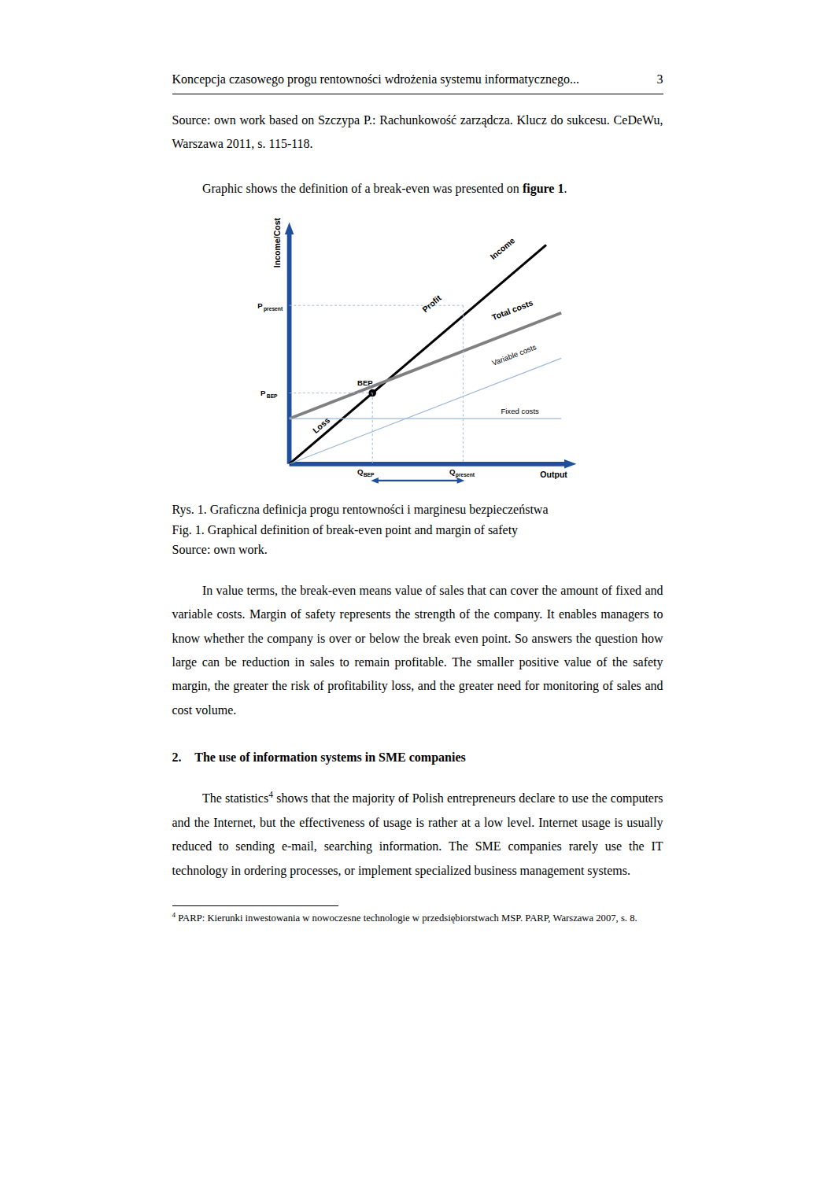Koncepcja czasowego progu rentowności wdrożenia systemu informatycznego... 3
Source: own work based on Szczypa P.: Rachunkowość zarządcza. Klucz do sukcesu. CeDeWu, Warszawa 2011, s. 115-118.
Graphic shows the definition of a break-even was presented on figure 1.
Income/Cost Output Income Total costs Variable costs Fixed costs BEP Profit Loss P present P BEP Q BEP Q present Margin of safety
Rys. 1. Graficzna definicja progu rentowności i marginesu bezpieczeństwa
Fig. 1. Graphical definition of break-even point and margin of safety
Source: own work.
In value terms, the break-even means value of sales that can cover the amount of fixed and variable costs. Margin of safety represents the strength of the company. It enables managers to know whether the company is over or below the break even point. So answers the question how large can be reduction in sales to remain profitable. The smaller positive value of the safety margin, the greater the risk of profitability loss, and the greater need for monitoring of sales and cost volume.
2. The use of information systems in SME companies
The statistics4 shows that the majority of Polish entrepreneurs declare to use the computers and the Internet, but the effectiveness of usage is rather at a low level. Internet usage is usually reduced to sending e-mail, searching information. The SME companies rarely use the IT technology in ordering processes, or implement specialized business management systems.
4 PARP: Kierunki inwestowania w nowoczesne technologie w przedsiębiorstwach MSP. PARP, Warszawa 2007, s. 8.